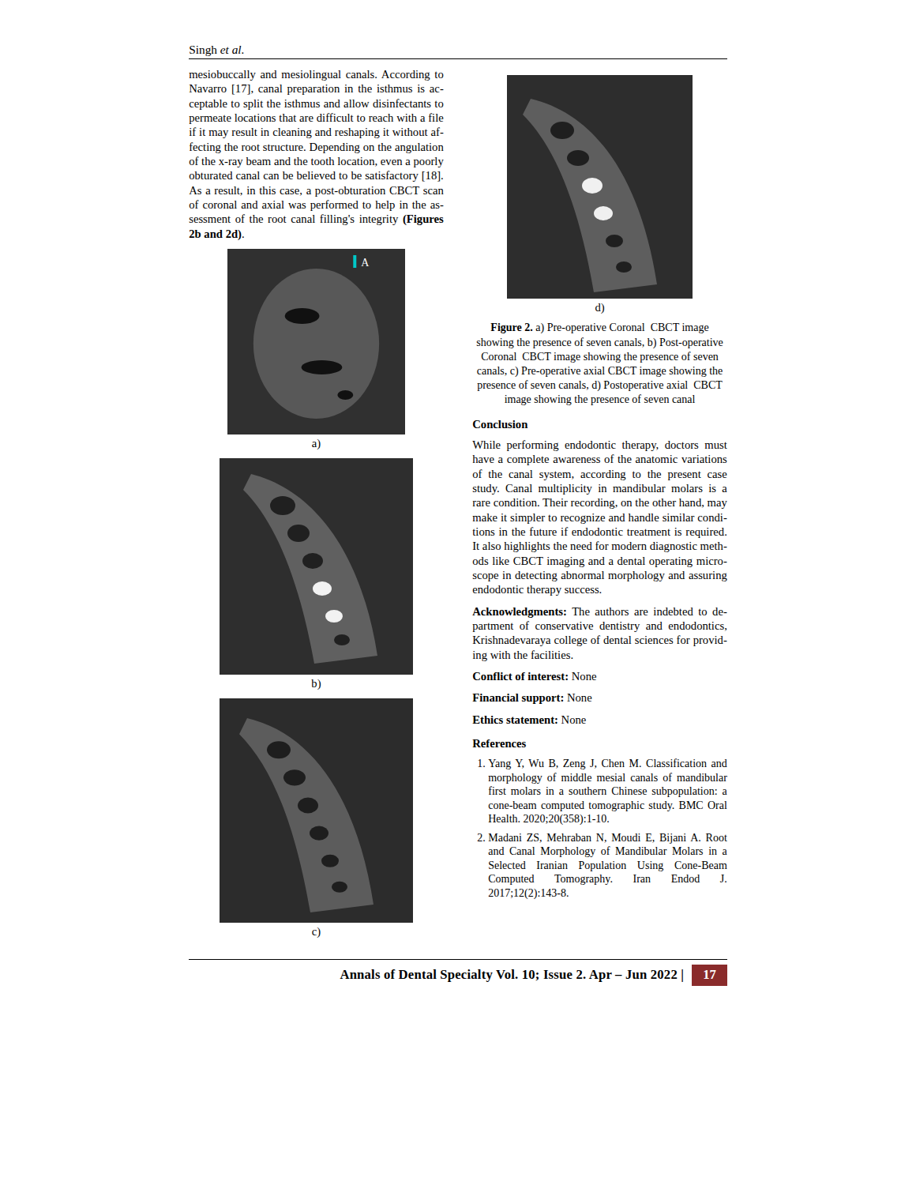Singh et al.
mesiobuccally and mesiolingual canals. According to Navarro [17], canal preparation in the isthmus is acceptable to split the isthmus and allow disinfectants to permeate locations that are difficult to reach with a file if it may result in cleaning and reshaping it without affecting the root structure. Depending on the angulation of the x-ray beam and the tooth location, even a poorly obturated canal can be believed to be satisfactory [18]. As a result, in this case, a post-obturation CBCT scan of coronal and axial was performed to help in the assessment of the root canal filling's integrity (Figures 2b and 2d).
a)
b)
c)
d)
Figure 2. a) Pre-operative Coronal CBCT image showing the presence of seven canals, b) Post-operative Coronal CBCT image showing the presence of seven canals, c) Pre-operative axial CBCT image showing the presence of seven canals, d) Postoperative axial CBCT image showing the presence of seven canal
Conclusion
While performing endodontic therapy, doctors must have a complete awareness of the anatomic variations of the canal system, according to the present case study. Canal multiplicity in mandibular molars is a rare condition. Their recording, on the other hand, may make it simpler to recognize and handle similar conditions in the future if endodontic treatment is required. It also highlights the need for modern diagnostic methods like CBCT imaging and a dental operating microscope in detecting abnormal morphology and assuring endodontic therapy success.
Acknowledgments: The authors are indebted to department of conservative dentistry and endodontics, Krishnadevaraya college of dental sciences for providing with the facilities.
Conflict of interest: None
Financial support: None
Ethics statement: None
References
Yang Y, Wu B, Zeng J, Chen M. Classification and morphology of middle mesial canals of mandibular first molars in a southern Chinese subpopulation: a cone-beam computed tomographic study. BMC Oral Health. 2020;20(358):1-10.
Madani ZS, Mehraban N, Moudi E, Bijani A. Root and Canal Morphology of Mandibular Molars in a Selected Iranian Population Using Cone-Beam Computed Tomography. Iran Endod J. 2017;12(2):143-8.
Annals of Dental Specialty Vol. 10; Issue 2. Apr – Jun 2022 | 17